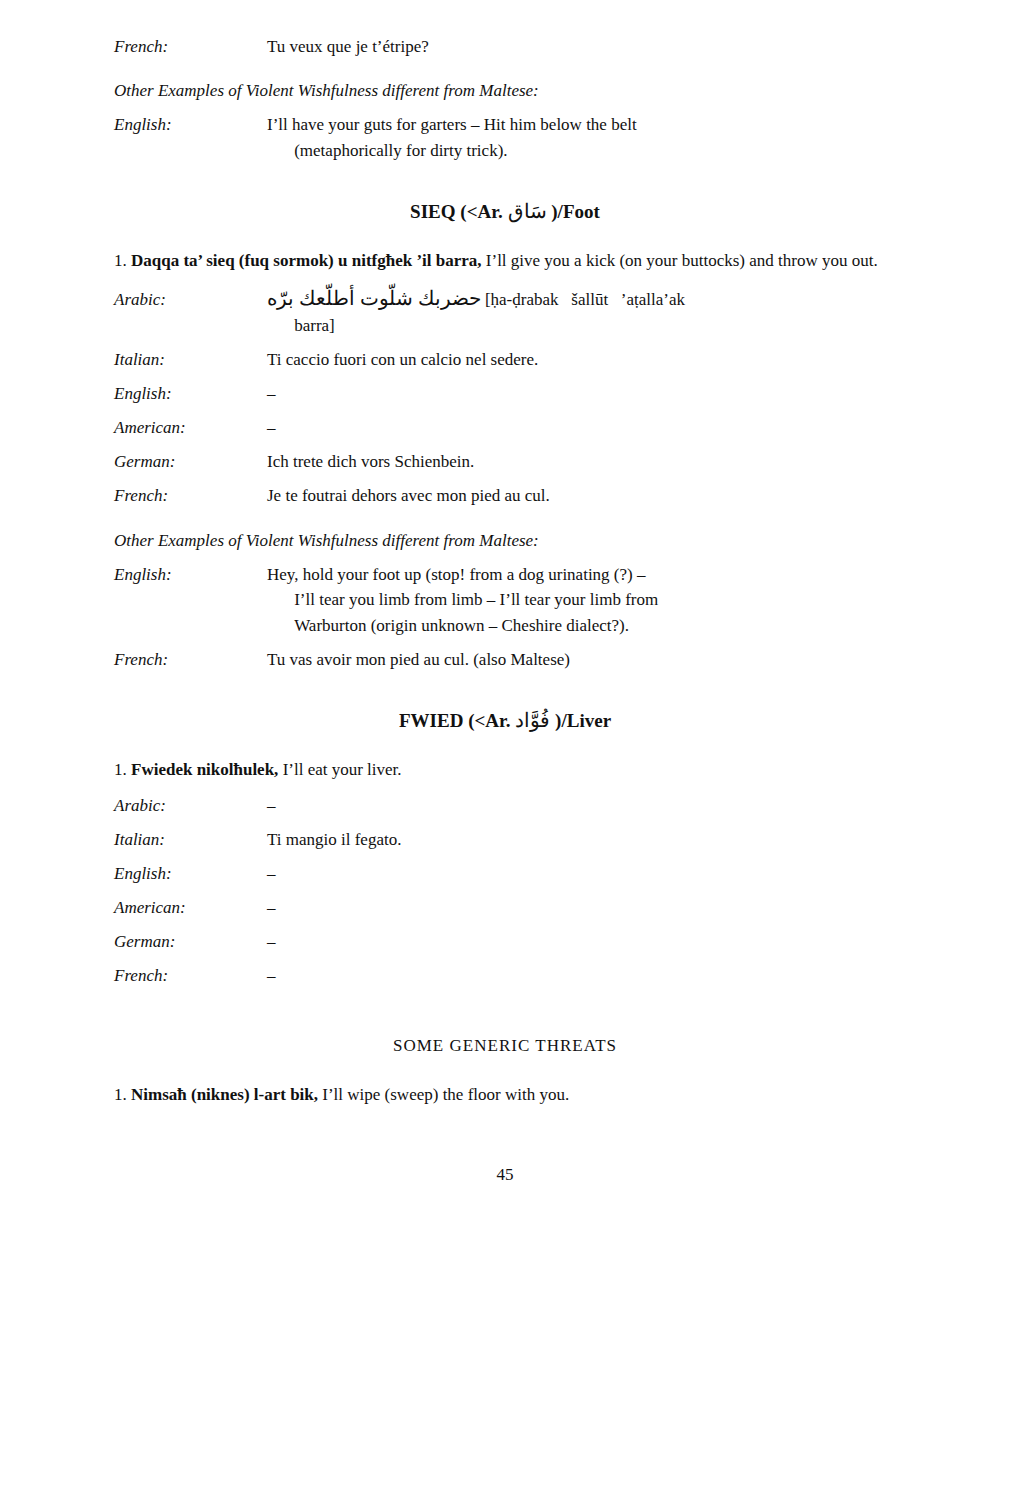French: Tu veux que je t’étripe?
Other Examples of Violent Wishfulness different from Maltese:
English: I’ll have your guts for garters – Hit him below the belt(metaphorically for dirty trick).
SIEQ (<Ar. سَاق )/Foot
1. Daqqa ta’ sieq (fuq sormok) u nitfgħek ’il barra, I’ll give you a kick (on your buttocks) and throw you out.
Arabic: حضربك شلّوت أطلّعك برّه [ḥa-ḍrabak šallūt ’aṭalla’akbarra]
Italian: Ti caccio fuori con un calcio nel sedere.
English: –
American: –
German: Ich trete dich vors Schienbein.
French: Je te foutrai dehors avec mon pied au cul.
Other Examples of Violent Wishfulness different from Maltese:
English: Hey, hold your foot up (stop! from a dog urinating (?) –I’ll tear you limb from limb – I’ll tear your limb from Warburton (origin unknown – Cheshire dialect?).
French: Tu vas avoir mon pied au cul. (also Maltese)
FWIED (<Ar. فُوَّاد )/Liver
1. Fwiedek nikolħulek, I’ll eat your liver.
Arabic: –
Italian: Ti mangio il fegato.
English: –
American: –
German: –
French: –
SOME GENERIC THREATS
1. Nimsaħ (niknes) l-art bik, I’ll wipe (sweep) the floor with you.
45